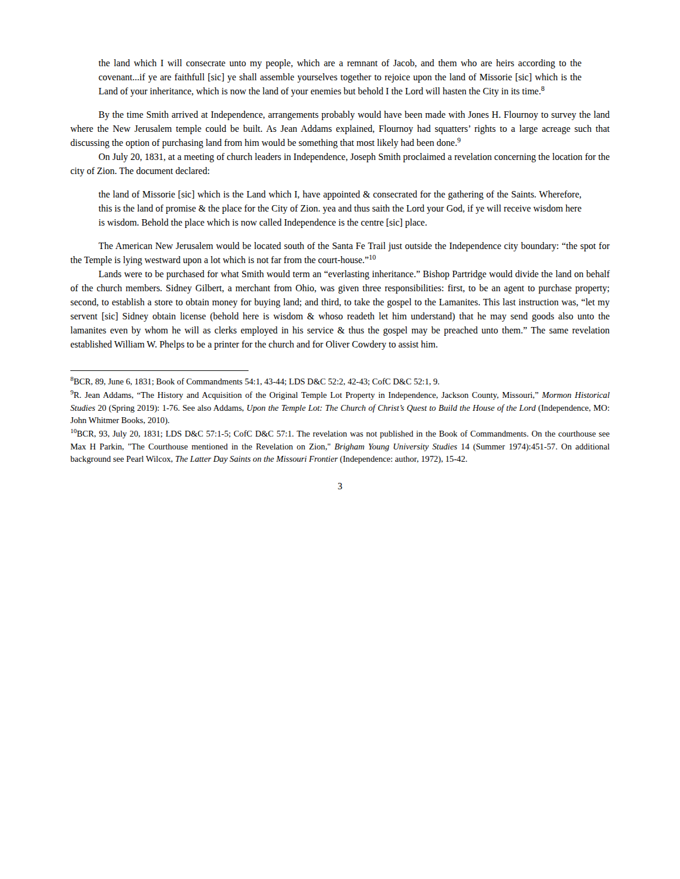the land which I will consecrate unto my people, which are a remnant of Jacob, and them who are heirs according to the covenant...if ye are faithfull [sic] ye shall assemble yourselves together to rejoice upon the land of Missorie [sic] which is the Land of your inheritance, which is now the land of your enemies but behold I the Lord will hasten the City in its time.8
By the time Smith arrived at Independence, arrangements probably would have been made with Jones H. Flournoy to survey the land where the New Jerusalem temple could be built. As Jean Addams explained, Flournoy had squatters’ rights to a large acreage such that discussing the option of purchasing land from him would be something that most likely had been done.9
On July 20, 1831, at a meeting of church leaders in Independence, Joseph Smith proclaimed a revelation concerning the location for the city of Zion. The document declared:
the land of Missorie [sic] which is the Land which I, have appointed & consecrated for the gathering of the Saints. Wherefore, this is the land of promise & the place for the City of Zion. yea and thus saith the Lord your God, if ye will receive wisdom here is wisdom. Behold the place which is now called Independence is the centre [sic] place.
The American New Jerusalem would be located south of the Santa Fe Trail just outside the Independence city boundary: “the spot for the Temple is lying westward upon a lot which is not far from the court-house.”10
Lands were to be purchased for what Smith would term an “everlasting inheritance.” Bishop Partridge would divide the land on behalf of the church members. Sidney Gilbert, a merchant from Ohio, was given three responsibilities: first, to be an agent to purchase property; second, to establish a store to obtain money for buying land; and third, to take the gospel to the Lamanites. This last instruction was, “let my servent [sic] Sidney obtain license (behold here is wisdom & whoso readeth let him understand) that he may send goods also unto the lamanites even by whom he will as clerks employed in his service & thus the gospel may be preached unto them.” The same revelation established William W. Phelps to be a printer for the church and for Oliver Cowdery to assist him.
8BCR, 89, June 6, 1831; Book of Commandments 54:1, 43-44; LDS D&C 52:2, 42-43; CofC D&C 52:1, 9.
9R. Jean Addams, “The History and Acquisition of the Original Temple Lot Property in Independence, Jackson County, Missouri,” Mormon Historical Studies 20 (Spring 2019): 1-76. See also Addams, Upon the Temple Lot: The Church of Christ’s Quest to Build the House of the Lord (Independence, MO: John Whitmer Books, 2010).
10BCR, 93, July 20, 1831; LDS D&C 57:1-5; CofC D&C 57:1. The revelation was not published in the Book of Commandments. On the courthouse see Max H Parkin, "The Courthouse mentioned in the Revelation on Zion," Brigham Young University Studies 14 (Summer 1974):451-57. On additional background see Pearl Wilcox, The Latter Day Saints on the Missouri Frontier (Independence: author, 1972), 15-42.
3